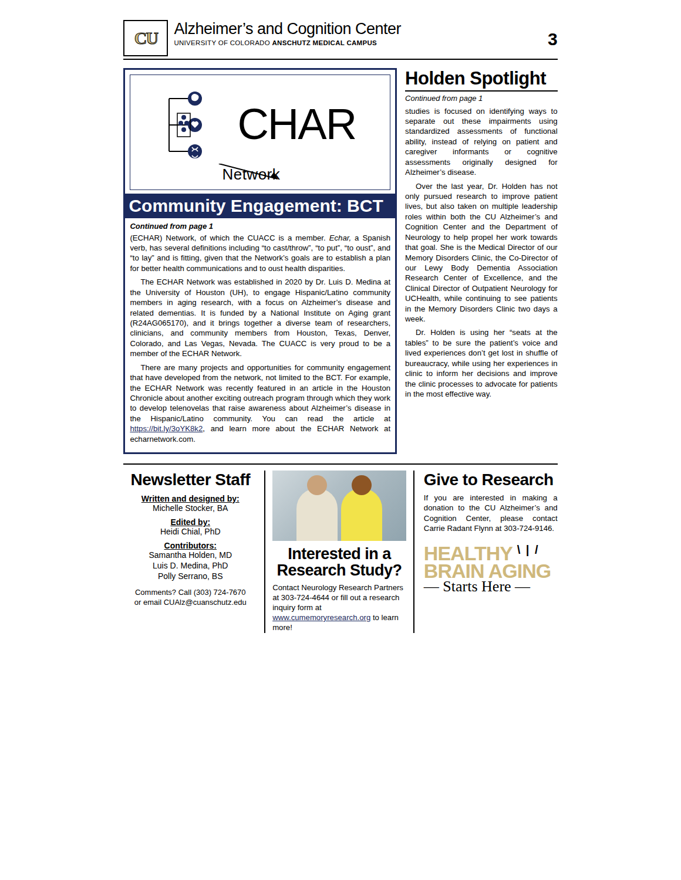CU
Alzheimer’s and Cognition Center
UNIVERSITY OF COLORADO ANSCHUTZ MEDICAL CAMPUS
3
CHAR
Network
Community Engagement: BCT
Continued from page 1
(ECHAR) Network, of which the CUACC is a member. Echar, a Spanish verb, has several definitions including “to cast/throw”, “to put”, “to oust”, and “to lay” and is fitting, given that the Network’s goals are to establish a plan for better health communications and to oust health disparities.
The ECHAR Network was established in 2020 by Dr. Luis D. Medina at the University of Houston (UH), to engage Hispanic/Latino community members in aging research, with a focus on Alzheimer’s disease and related dementias. It is funded by a National Institute on Aging grant (R24AG065170), and it brings together a diverse team of researchers, clinicians, and community members from Houston, Texas, Denver, Colorado, and Las Vegas, Nevada. The CUACC is very proud to be a member of the ECHAR Network.
There are many projects and opportunities for community engagement that have developed from the network, not limited to the BCT. For example, the ECHAR Network was recently featured in an article in the Houston Chronicle about another exciting outreach program through which they work to develop telenovelas that raise awareness about Alzheimer’s disease in the Hispanic/Latino community. You can read the article at https://bit.ly/3oYK8k2, and learn more about the ECHAR Network at echarnetwork.com.
Holden Spotlight
Continued from page 1
studies is focused on identifying ways to separate out these impairments using standardized assessments of functional ability, instead of relying on patient and caregiver informants or cognitive assessments originally designed for Alzheimer’s disease.
Over the last year, Dr. Holden has not only pursued research to improve patient lives, but also taken on multiple leadership roles within both the CU Alzheimer’s and Cognition Center and the Department of Neurology to help propel her work towards that goal. She is the Medical Director of our Memory Disorders Clinic, the Co-Director of our Lewy Body Dementia Association Research Center of Excellence, and the Clinical Director of Outpatient Neurology for UCHealth, while continuing to see patients in the Memory Disorders Clinic two days a week.
Dr. Holden is using her “seats at the tables” to be sure the patient’s voice and lived experiences don’t get lost in shuffle of bureaucracy, while using her experiences in clinic to inform her decisions and improve the clinic processes to advocate for patients in the most effective way.
Newsletter Staff
Written and designed by:
Michelle Stocker, BA
Edited by:
Heidi Chial, PhD
Contributors:
Samantha Holden, MD
Luis D. Medina, PhD
Polly Serrano, BS
Comments? Call (303) 724-7670
or email CUAlz@cuanschutz.edu
Interested in a
Research Study?
Contact Neurology Research Partners at 303-724-4644 or fill out a research inquiry form at www.cumemoryresearch.org to learn more!
Give to Research
If you are interested in making a donation to the CU Alzheimer’s and Cognition Center, please contact Carrie Radant Flynn at 303-724-9146.
HEALTHY \ | /
BRAIN AGING
— Starts Here —